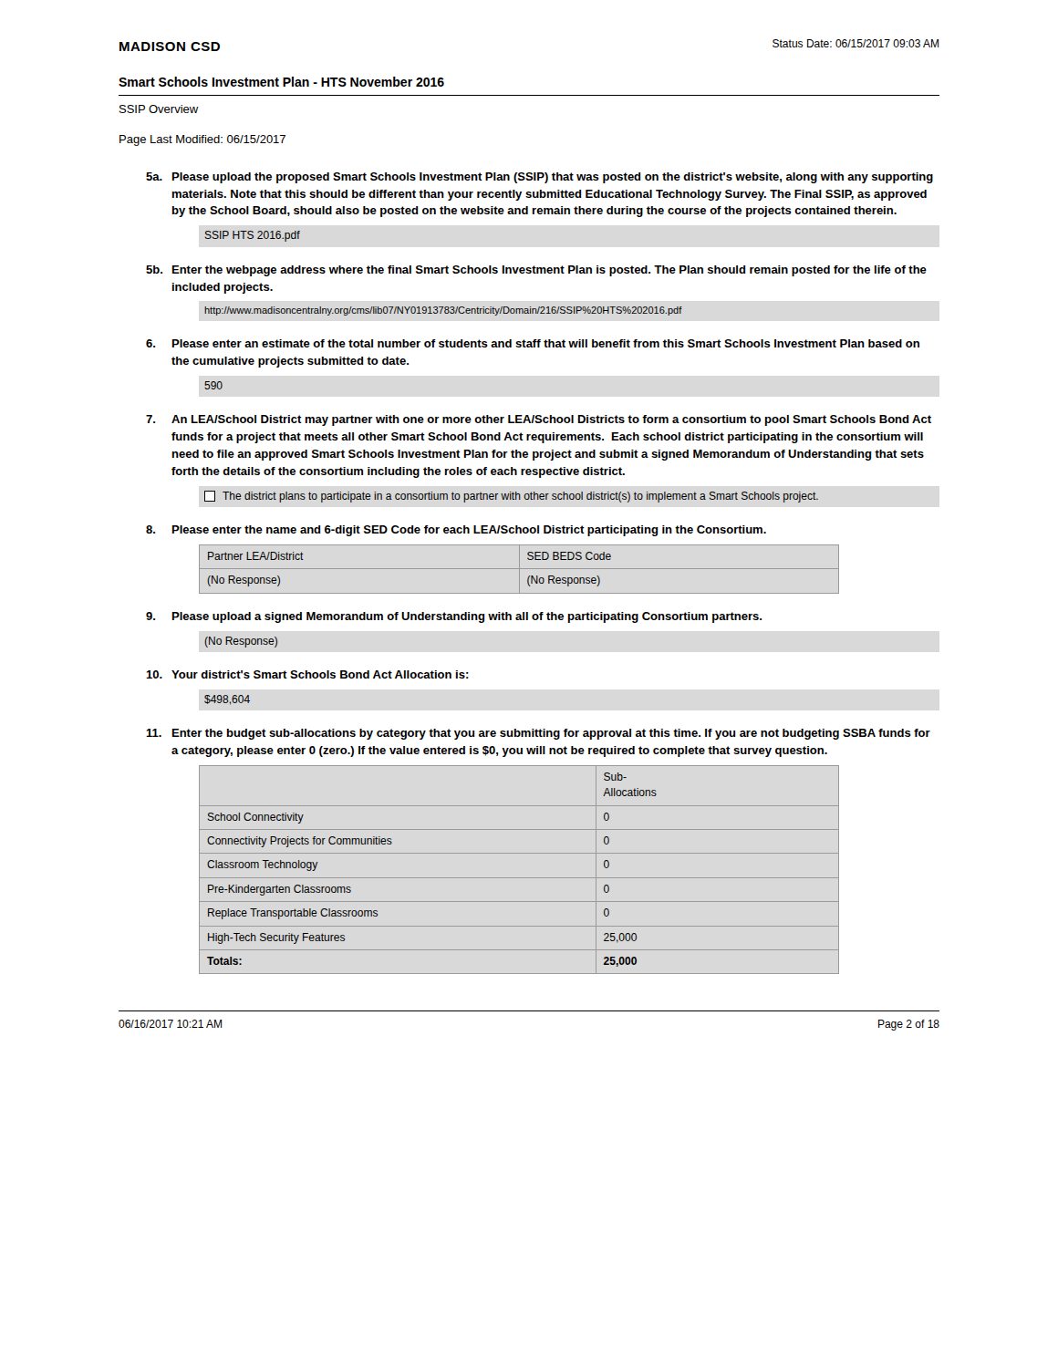MADISON CSD
Status Date: 06/15/2017 09:03 AM
Smart Schools Investment Plan - HTS November 2016
SSIP Overview
Page Last Modified: 06/15/2017
5a.
Please upload the proposed Smart Schools Investment Plan (SSIP) that was posted on the district's website, along with any supporting materials. Note that this should be different than your recently submitted Educational Technology Survey. The Final SSIP, as approved by the School Board, should also be posted on the website and remain there during the course of the projects contained therein.
SSIP HTS 2016.pdf
5b.
Enter the webpage address where the final Smart Schools Investment Plan is posted. The Plan should remain posted for the life of the included projects.
http://www.madisoncentralny.org/cms/lib07/NY01913783/Centricity/Domain/216/SSIP%20HTS%202016.pdf
6.
Please enter an estimate of the total number of students and staff that will benefit from this Smart Schools Investment Plan based on the cumulative projects submitted to date.
590
7.
An LEA/School District may partner with one or more other LEA/School Districts to form a consortium to pool Smart Schools Bond Act funds for a project that meets all other Smart School Bond Act requirements. Each school district participating in the consortium will need to file an approved Smart Schools Investment Plan for the project and submit a signed Memorandum of Understanding that sets forth the details of the consortium including the roles of each respective district.
The district plans to participate in a consortium to partner with other school district(s) to implement a Smart Schools project.
8.
Please enter the name and 6-digit SED Code for each LEA/School District participating in the Consortium.
| Partner LEA/District | SED BEDS Code |
| (No Response) | (No Response) |
9.
Please upload a signed Memorandum of Understanding with all of the participating Consortium partners.
(No Response)
10.
Your district's Smart Schools Bond Act Allocation is:
$498,604
11.
Enter the budget sub-allocations by category that you are submitting for approval at this time. If you are not budgeting SSBA funds for a category, please enter 0 (zero.) If the value entered is $0, you will not be required to complete that survey question.
| | Sub- Allocations |
| School Connectivity | 0 |
| Connectivity Projects for Communities | 0 |
| Classroom Technology | 0 |
| Pre-Kindergarten Classrooms | 0 |
| Replace Transportable Classrooms | 0 |
| High-Tech Security Features | 25,000 |
| Totals: | 25,000 |
06/16/2017 10:21 AM
Page 2 of 18